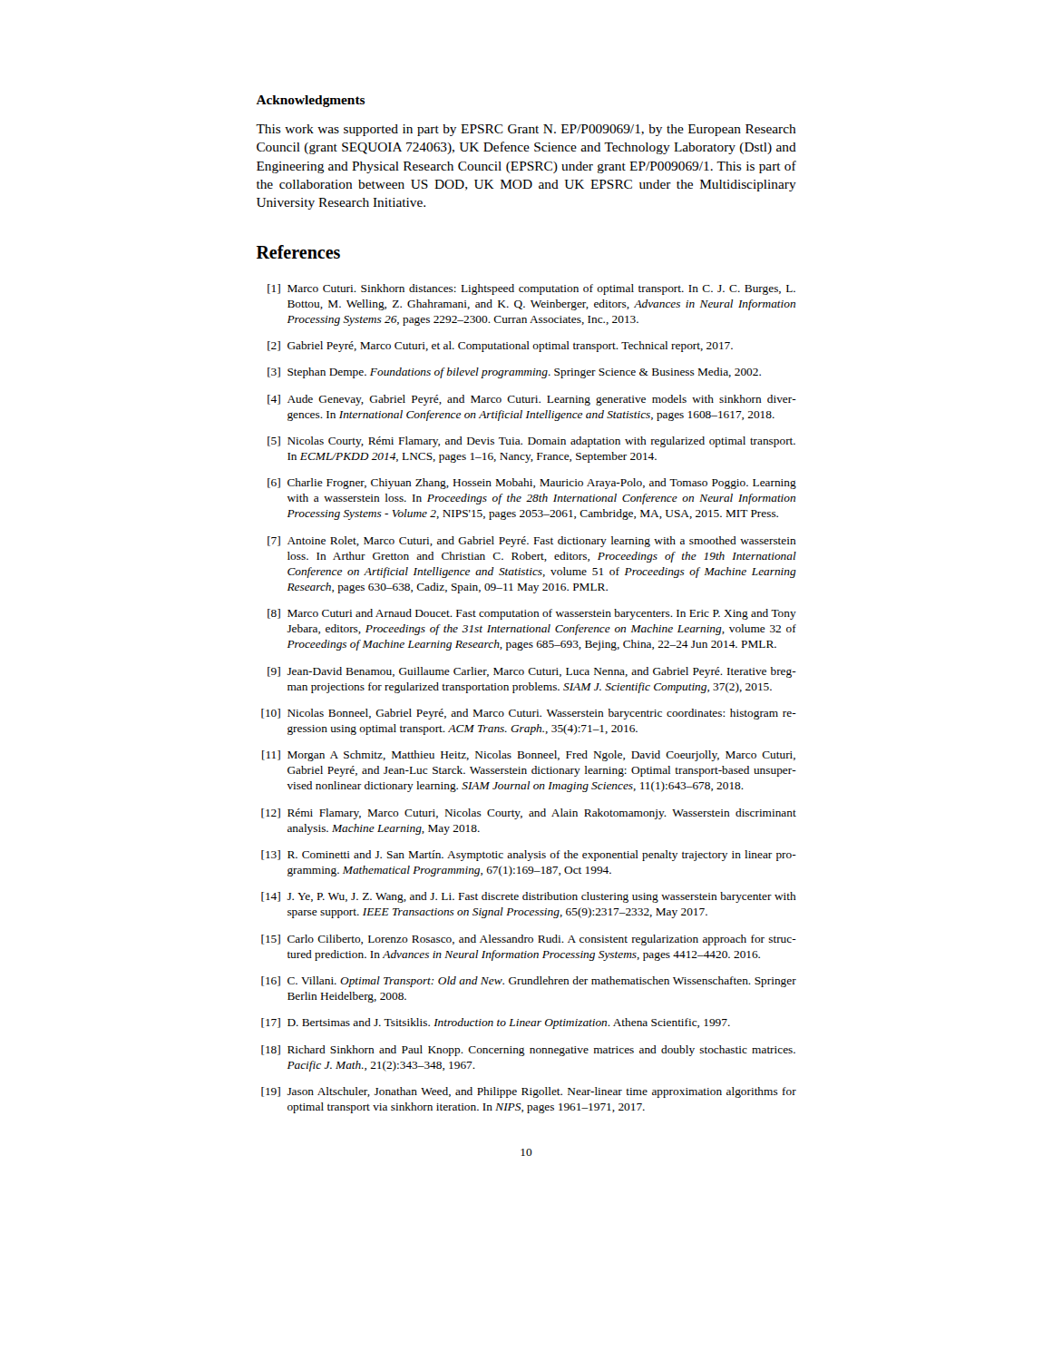Acknowledgments
This work was supported in part by EPSRC Grant N. EP/P009069/1, by the European Research Council (grant SEQUOIA 724063), UK Defence Science and Technology Laboratory (Dstl) and Engineering and Physical Research Council (EPSRC) under grant EP/P009069/1. This is part of the collaboration between US DOD, UK MOD and UK EPSRC under the Multidisciplinary University Research Initiative.
References
[1] Marco Cuturi. Sinkhorn distances: Lightspeed computation of optimal transport. In C. J. C. Burges, L. Bottou, M. Welling, Z. Ghahramani, and K. Q. Weinberger, editors, Advances in Neural Information Processing Systems 26, pages 2292–2300. Curran Associates, Inc., 2013.
[2] Gabriel Peyré, Marco Cuturi, et al. Computational optimal transport. Technical report, 2017.
[3] Stephan Dempe. Foundations of bilevel programming. Springer Science & Business Media, 2002.
[4] Aude Genevay, Gabriel Peyré, and Marco Cuturi. Learning generative models with sinkhorn divergences. In International Conference on Artificial Intelligence and Statistics, pages 1608–1617, 2018.
[5] Nicolas Courty, Rémi Flamary, and Devis Tuia. Domain adaptation with regularized optimal transport. In ECML/PKDD 2014, LNCS, pages 1–16, Nancy, France, September 2014.
[6] Charlie Frogner, Chiyuan Zhang, Hossein Mobahi, Mauricio Araya-Polo, and Tomaso Poggio. Learning with a wasserstein loss. In Proceedings of the 28th International Conference on Neural Information Processing Systems - Volume 2, NIPS'15, pages 2053–2061, Cambridge, MA, USA, 2015. MIT Press.
[7] Antoine Rolet, Marco Cuturi, and Gabriel Peyré. Fast dictionary learning with a smoothed wasserstein loss. In Arthur Gretton and Christian C. Robert, editors, Proceedings of the 19th International Conference on Artificial Intelligence and Statistics, volume 51 of Proceedings of Machine Learning Research, pages 630–638, Cadiz, Spain, 09–11 May 2016. PMLR.
[8] Marco Cuturi and Arnaud Doucet. Fast computation of wasserstein barycenters. In Eric P. Xing and Tony Jebara, editors, Proceedings of the 31st International Conference on Machine Learning, volume 32 of Proceedings of Machine Learning Research, pages 685–693, Bejing, China, 22–24 Jun 2014. PMLR.
[9] Jean-David Benamou, Guillaume Carlier, Marco Cuturi, Luca Nenna, and Gabriel Peyré. Iterative bregman projections for regularized transportation problems. SIAM J. Scientific Computing, 37(2), 2015.
[10] Nicolas Bonneel, Gabriel Peyré, and Marco Cuturi. Wasserstein barycentric coordinates: histogram regression using optimal transport. ACM Trans. Graph., 35(4):71–1, 2016.
[11] Morgan A Schmitz, Matthieu Heitz, Nicolas Bonneel, Fred Ngole, David Coeurjolly, Marco Cuturi, Gabriel Peyré, and Jean-Luc Starck. Wasserstein dictionary learning: Optimal transport-based unsupervised nonlinear dictionary learning. SIAM Journal on Imaging Sciences, 11(1):643–678, 2018.
[12] Rémi Flamary, Marco Cuturi, Nicolas Courty, and Alain Rakotomamonjy. Wasserstein discriminant analysis. Machine Learning, May 2018.
[13] R. Cominetti and J. San Martín. Asymptotic analysis of the exponential penalty trajectory in linear programming. Mathematical Programming, 67(1):169–187, Oct 1994.
[14] J. Ye, P. Wu, J. Z. Wang, and J. Li. Fast discrete distribution clustering using wasserstein barycenter with sparse support. IEEE Transactions on Signal Processing, 65(9):2317–2332, May 2017.
[15] Carlo Ciliberto, Lorenzo Rosasco, and Alessandro Rudi. A consistent regularization approach for structured prediction. In Advances in Neural Information Processing Systems, pages 4412–4420. 2016.
[16] C. Villani. Optimal Transport: Old and New. Grundlehren der mathematischen Wissenschaften. Springer Berlin Heidelberg, 2008.
[17] D. Bertsimas and J. Tsitsiklis. Introduction to Linear Optimization. Athena Scientific, 1997.
[18] Richard Sinkhorn and Paul Knopp. Concerning nonnegative matrices and doubly stochastic matrices. Pacific J. Math., 21(2):343–348, 1967.
[19] Jason Altschuler, Jonathan Weed, and Philippe Rigollet. Near-linear time approximation algorithms for optimal transport via sinkhorn iteration. In NIPS, pages 1961–1971, 2017.
10